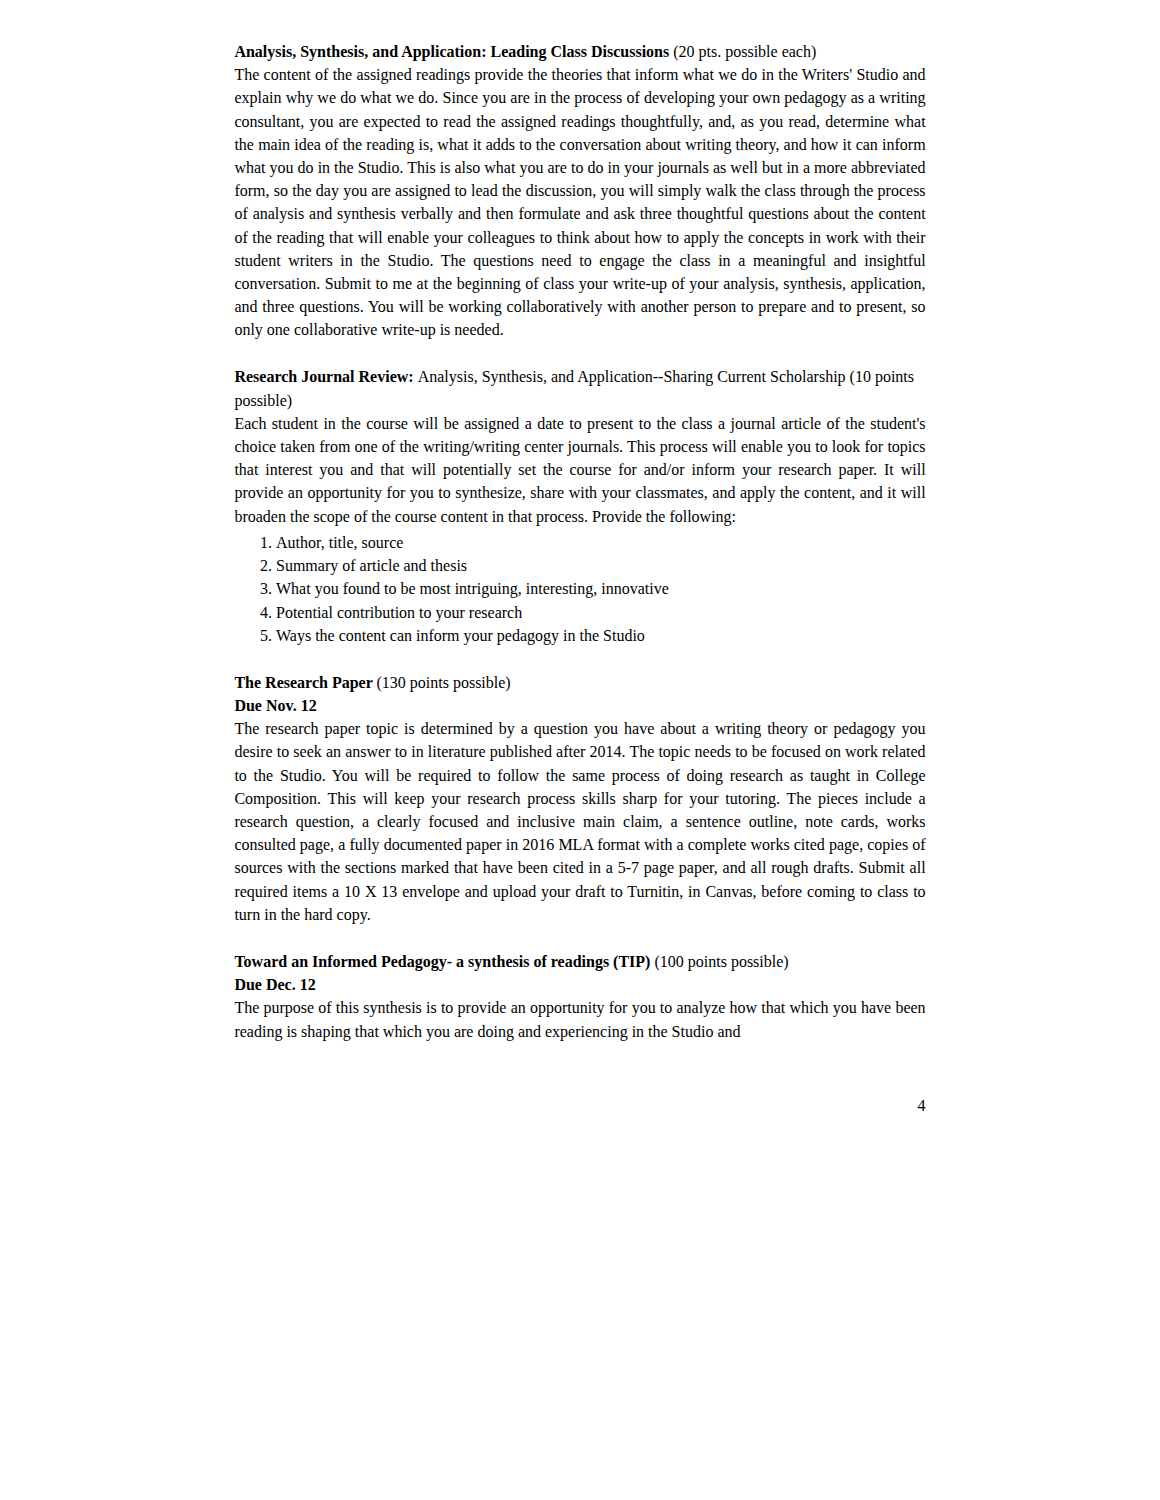Analysis, Synthesis, and Application: Leading Class Discussions (20 pts. possible each)
The content of the assigned readings provide the theories that inform what we do in the Writers' Studio and explain why we do what we do. Since you are in the process of developing your own pedagogy as a writing consultant, you are expected to read the assigned readings thoughtfully, and, as you read, determine what the main idea of the reading is, what it adds to the conversation about writing theory, and how it can inform what you do in the Studio. This is also what you are to do in your journals as well but in a more abbreviated form, so the day you are assigned to lead the discussion, you will simply walk the class through the process of analysis and synthesis verbally and then formulate and ask three thoughtful questions about the content of the reading that will enable your colleagues to think about how to apply the concepts in work with their student writers in the Studio. The questions need to engage the class in a meaningful and insightful conversation. Submit to me at the beginning of class your write-up of your analysis, synthesis, application, and three questions. You will be working collaboratively with another person to prepare and to present, so only one collaborative write-up is needed.
Research Journal Review: Analysis, Synthesis, and Application--Sharing Current Scholarship (10 points possible)
Each student in the course will be assigned a date to present to the class a journal article of the student's choice taken from one of the writing/writing center journals. This process will enable you to look for topics that interest you and that will potentially set the course for and/or inform your research paper. It will provide an opportunity for you to synthesize, share with your classmates, and apply the content, and it will broaden the scope of the course content in that process. Provide the following:
Author, title, source
Summary of article and thesis
What you found to be most intriguing, interesting, innovative
Potential contribution to your research
Ways the content can inform your pedagogy in the Studio
The Research Paper (130 points possible)
Due Nov. 12
The research paper topic is determined by a question you have about a writing theory or pedagogy you desire to seek an answer to in literature published after 2014. The topic needs to be focused on work related to the Studio. You will be required to follow the same process of doing research as taught in College Composition. This will keep your research process skills sharp for your tutoring. The pieces include a research question, a clearly focused and inclusive main claim, a sentence outline, note cards, works consulted page, a fully documented paper in 2016 MLA format with a complete works cited page, copies of sources with the sections marked that have been cited in a 5-7 page paper, and all rough drafts. Submit all required items a 10 X 13 envelope and upload your draft to Turnitin, in Canvas, before coming to class to turn in the hard copy.
Toward an Informed Pedagogy- a synthesis of readings (TIP) (100 points possible)
Due Dec. 12
The purpose of this synthesis is to provide an opportunity for you to analyze how that which you have been reading is shaping that which you are doing and experiencing in the Studio and
4